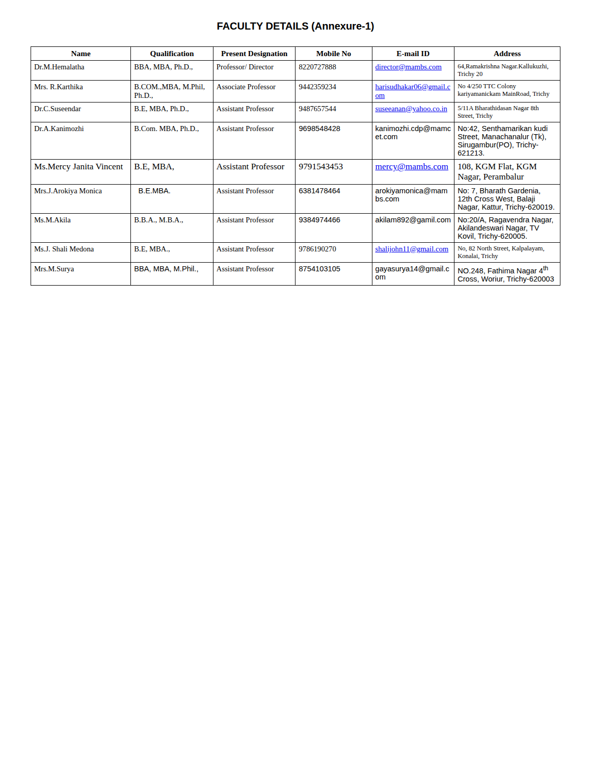FACULTY DETAILS (Annexure-1)
| Name | Qualification | Present Designation | Mobile No | E-mail ID | Address |
| --- | --- | --- | --- | --- | --- |
| Dr.M.Hemalatha | BBA, MBA, Ph.D., | Professor/ Director | 8220727888 | director@mambs.com | 64,Ramakrishna Nagar.Kallukuzhi, Trichy 20 |
| Mrs. R.Karthika | B.COM.,MBA, M.Phil, Ph.D., | Associate Professor | 9442359234 | harisudhakar06@gmail.com | No 4/250 TTC Colony kariyamanickam MainRoad, Trichy |
| Dr.C.Suseendar | B.E, MBA, Ph.D., | Assistant Professor | 9487657544 | suseeanan@yahoo.co.in | 5/11A Bharathidasan Nagar 8th Street, Trichy |
| Dr.A.Kanimozhi | B.Com. MBA, Ph.D., | Assistant Professor | 9698548428 | kanimozhi.cdp@mamcet.com | No:42, Senthamarikan kudi Street, Manachanalur (Tk), Sirugambur(PO), Trichy-621213. |
| Ms.Mercy Janita Vincent | B.E, MBA, | Assistant Professor | 9791543453 | mercy@mambs.com | 108, KGM Flat, KGM Nagar, Perambalur |
| Mrs.J.Arokiya Monica | B.E.MBA. | Assistant Professor | 6381478464 | arokiyamonica@mambs.com | No: 7, Bharath Gardenia, 12th Cross West, Balaji Nagar, Kattur, Trichy-620019. |
| Ms.M.Akila | B.B.A., M.B.A., | Assistant Professor | 9384974466 | akilam892@gamil.com | No:20/A, Ragavendra Nagar, Akilandeswari Nagar, TV Kovil, Trichy-620005. |
| Ms.J. Shali Medona | B.E, MBA., | Assistant Professor | 9786190270 | shalijohn11@gmail.com | No, 82 North Street, Kalpalayam, Konalai, Trichy |
| Mrs.M.Surya | BBA, MBA, M.Phil., | Assistant Professor | 8754103105 | gayasurya14@gmail.com | NO.248, Fathima Nagar 4 th Cross, Woriur, Trichy-620003 |